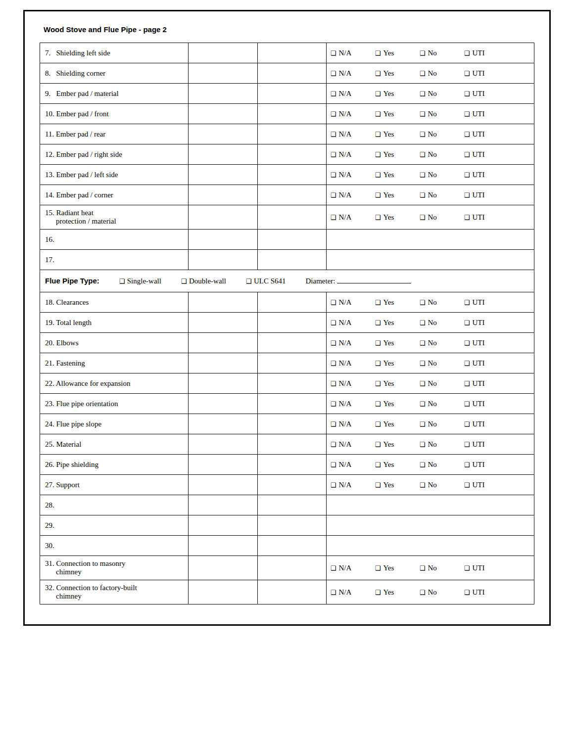Wood Stove and Flue Pipe - page 2
| 7. Shielding left side | | | ❑ N/A ❑ Yes ❑ No ❑ UTI |
| 8. Shielding corner | | | ❑ N/A ❑ Yes ❑ No ❑ UTI |
| 9. Ember pad / material | | | ❑ N/A ❑ Yes ❑ No ❑ UTI |
| 10. Ember pad / front | | | ❑ N/A ❑ Yes ❑ No ❑ UTI |
| 11. Ember pad / rear | | | ❑ N/A ❑ Yes ❑ No ❑ UTI |
| 12. Ember pad / right side | | | ❑ N/A ❑ Yes ❑ No ❑ UTI |
| 13. Ember pad / left side | | | ❑ N/A ❑ Yes ❑ No ❑ UTI |
| 14. Ember pad / corner | | | ❑ N/A ❑ Yes ❑ No ❑ UTI |
| 15. Radiant heat protection / material | | | ❑ N/A ❑ Yes ❑ No ❑ UTI |
| 16. | | | |
| 17. | | | |
| Flue Pipe Type: ❑ Single-wall ❑ Double-wall ❑ ULC S641 Diameter: |
| 18. Clearances | | | ❑ N/A ❑ Yes ❑ No ❑ UTI |
| 19. Total length | | | ❑ N/A ❑ Yes ❑ No ❑ UTI |
| 20. Elbows | | | ❑ N/A ❑ Yes ❑ No ❑ UTI |
| 21. Fastening | | | ❑ N/A ❑ Yes ❑ No ❑ UTI |
| 22. Allowance for expansion | | | ❑ N/A ❑ Yes ❑ No ❑ UTI |
| 23. Flue pipe orientation | | | ❑ N/A ❑ Yes ❑ No ❑ UTI |
| 24. Flue pipe slope | | | ❑ N/A ❑ Yes ❑ No ❑ UTI |
| 25. Material | | | ❑ N/A ❑ Yes ❑ No ❑ UTI |
| 26. Pipe shielding | | | ❑ N/A ❑ Yes ❑ No ❑ UTI |
| 27. Support | | | ❑ N/A ❑ Yes ❑ No ❑ UTI |
| 28. | | | |
| 29. | | | |
| 30. | | | |
| 31. Connection to masonry chimney | | | ❑ N/A ❑ Yes ❑ No ❑ UTI |
| 32. Connection to factory-built chimney | | | ❑ N/A ❑ Yes ❑ No ❑ UTI |